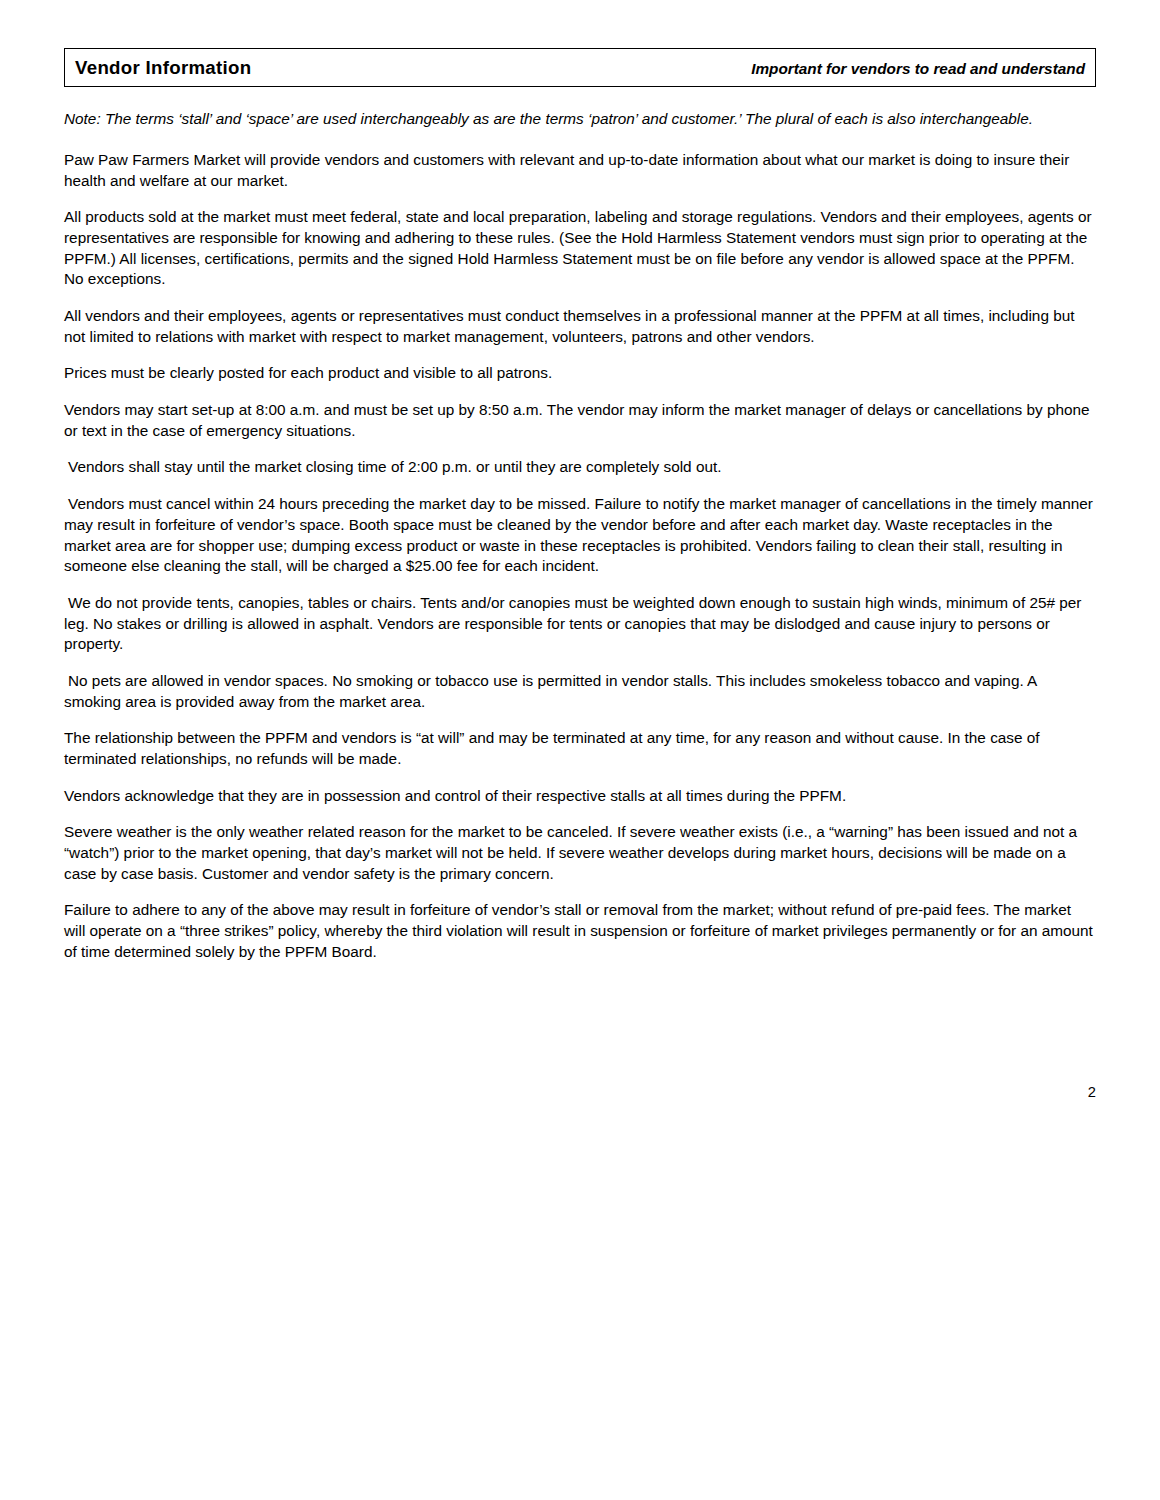Vendor Information Important for vendors to read and understand
Note: The terms ‘stall’ and ‘space’ are used interchangeably as are the terms ‘patron’ and customer.’ The plural of each is also interchangeable.
Paw Paw Farmers Market will provide vendors and customers with relevant and up-to-date information about what our market is doing to insure their health and welfare at our market.
All products sold at the market must meet federal, state and local preparation, labeling and storage regulations. Vendors and their employees, agents or representatives are responsible for knowing and adhering to these rules. (See the Hold Harmless Statement vendors must sign prior to operating at the PPFM.) All licenses, certifications, permits and the signed Hold Harmless Statement must be on file before any vendor is allowed space at the PPFM. No exceptions.
All vendors and their employees, agents or representatives must conduct themselves in a professional manner at the PPFM at all times, including but not limited to relations with market with respect to market management, volunteers, patrons and other vendors.
Prices must be clearly posted for each product and visible to all patrons.
Vendors may start set-up at 8:00 a.m. and must be set up by 8:50 a.m. The vendor may inform the market manager of delays or cancellations by phone or text in the case of emergency situations.
Vendors shall stay until the market closing time of 2:00 p.m. or until they are completely sold out.
Vendors must cancel within 24 hours preceding the market day to be missed. Failure to notify the market manager of cancellations in the timely manner may result in forfeiture of vendor’s space. Booth space must be cleaned by the vendor before and after each market day. Waste receptacles in the market area are for shopper use; dumping excess product or waste in these receptacles is prohibited. Vendors failing to clean their stall, resulting in someone else cleaning the stall, will be charged a $25.00 fee for each incident.
We do not provide tents, canopies, tables or chairs. Tents and/or canopies must be weighted down enough to sustain high winds, minimum of 25# per leg. No stakes or drilling is allowed in asphalt. Vendors are responsible for tents or canopies that may be dislodged and cause injury to persons or property.
No pets are allowed in vendor spaces. No smoking or tobacco use is permitted in vendor stalls. This includes smokeless tobacco and vaping. A smoking area is provided away from the market area.
The relationship between the PPFM and vendors is “at will” and may be terminated at any time, for any reason and without cause. In the case of terminated relationships, no refunds will be made.
Vendors acknowledge that they are in possession and control of their respective stalls at all times during the PPFM.
Severe weather is the only weather related reason for the market to be canceled. If severe weather exists (i.e., a “warning” has been issued and not a “watch”) prior to the market opening, that day’s market will not be held. If severe weather develops during market hours, decisions will be made on a case by case basis. Customer and vendor safety is the primary concern.
Failure to adhere to any of the above may result in forfeiture of vendor’s stall or removal from the market; without refund of pre-paid fees. The market will operate on a “three strikes” policy, whereby the third violation will result in suspension or forfeiture of market privileges permanently or for an amount of time determined solely by the PPFM Board.
2